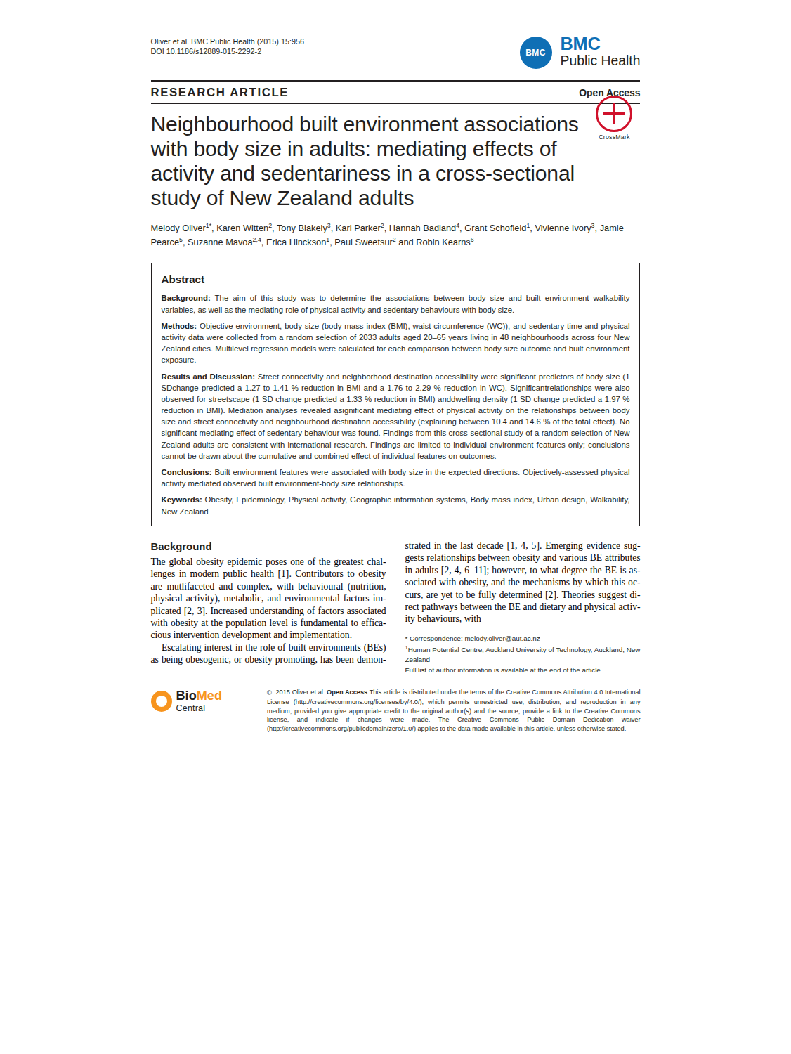Oliver et al. BMC Public Health (2015) 15:956
DOI 10.1186/s12889-015-2292-2
BMC BMC Public Health
RESEARCH ARTICLE
Open Access
CrossMark
Neighbourhood built environment associations with body size in adults: mediating effects of activity and sedentariness in a cross-sectional study of New Zealand adults
Melody Oliver1*, Karen Witten2, Tony Blakely3, Karl Parker2, Hannah Badland4, Grant Schofield1, Vivienne Ivory3, Jamie Pearce5, Suzanne Mavoa2,4, Erica Hinckson1, Paul Sweetsur2 and Robin Kearns6
Abstract
Background: The aim of this study was to determine the associations between body size and built environment walkability variables, as well as the mediating role of physical activity and sedentary behaviours with body size.
Methods: Objective environment, body size (body mass index (BMI), waist circumference (WC)), and sedentary time and physical activity data were collected from a random selection of 2033 adults aged 20–65 years living in 48 neighbourhoods across four New Zealand cities. Multilevel regression models were calculated for each comparison between body size outcome and built environment exposure.
Results and Discussion: Street connectivity and neighborhood destination accessibility were significant predictors of body size (1 SDchange predicted a 1.27 to 1.41 % reduction in BMI and a 1.76 to 2.29 % reduction in WC). Significantrelationships were also observed for streetscape (1 SD change predicted a 1.33 % reduction in BMI) anddwelling density (1 SD change predicted a 1.97 % reduction in BMI). Mediation analyses revealed asignificant mediating effect of physical activity on the relationships between body size and street connectivity and neighbourhood destination accessibility (explaining between 10.4 and 14.6 % of the total effect). No significant mediating effect of sedentary behaviour was found. Findings from this cross-sectional study of a random selection of New Zealand adults are consistent with international research. Findings are limited to individual environment features only; conclusions cannot be drawn about the cumulative and combined effect of individual features on outcomes.
Conclusions: Built environment features were associated with body size in the expected directions. Objectively-assessed physical activity mediated observed built environment-body size relationships.
Keywords: Obesity, Epidemiology, Physical activity, Geographic information systems, Body mass index, Urban design, Walkability, New Zealand
Background
The global obesity epidemic poses one of the greatest challenges in modern public health [1]. Contributors to obesity are mutlifaceted and complex, with behavioural (nutrition, physical activity), metabolic, and environmental factors implicated [2, 3]. Increased understanding of factors associated with obesity at the population level is fundamental to efficacious intervention development and implementation.
Escalating interest in the role of built environments (BEs) as being obesogenic, or obesity promoting, has been demonstrated in the last decade [1, 4, 5]. Emerging evidence suggests relationships between obesity and various BE attributes in adults [2, 4, 6–11]; however, to what degree the BE is associated with obesity, and the mechanisms by which this occurs, are yet to be fully determined [2]. Theories suggest direct pathways between the BE and dietary and physical activity behaviours, with
* Correspondence: melody.oliver@aut.ac.nz
1Human Potential Centre, Auckland University of Technology, Auckland, New Zealand
Full list of author information is available at the end of the article
Bio Med Central
© 2015 Oliver et al. Open Access This article is distributed under the terms of the Creative Commons Attribution 4.0 International License (http://creativecommons.org/licenses/by/4.0/), which permits unrestricted use, distribution, and reproduction in any medium, provided you give appropriate credit to the original author(s) and the source, provide a link to the Creative Commons license, and indicate if changes were made. The Creative Commons Public Domain Dedication waiver (http://creativecommons.org/publicdomain/zero/1.0/) applies to the data made available in this article, unless otherwise stated.